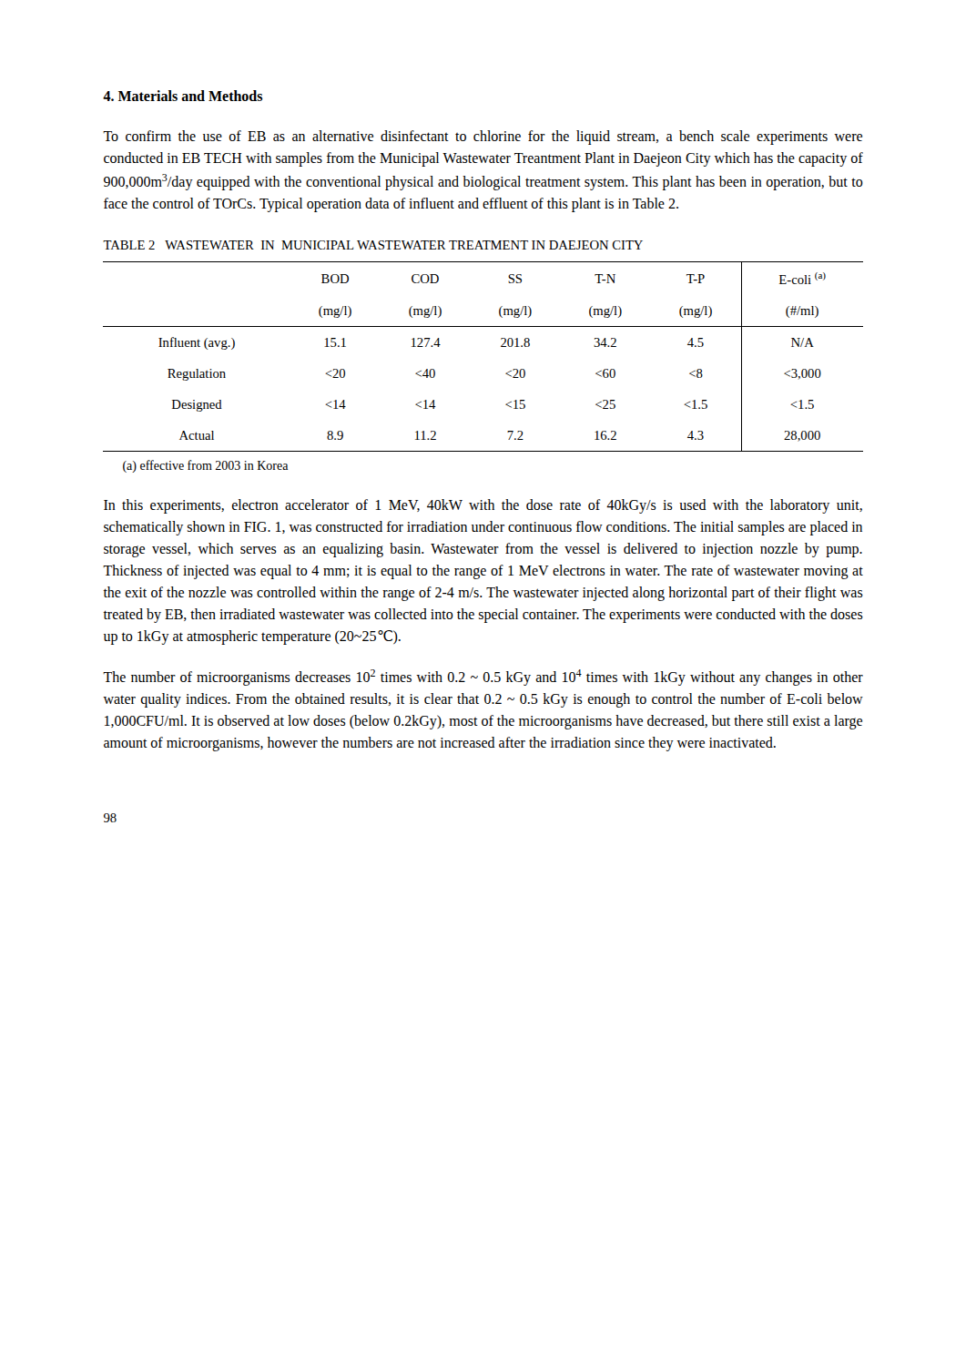4. Materials and Methods
To confirm the use of EB as an alternative disinfectant to chlorine for the liquid stream, a bench scale experiments were conducted in EB TECH with samples from the Municipal Wastewater Treantment Plant in Daejeon City which has the capacity of 900,000m3/day equipped with the conventional physical and biological treatment system. This plant has been in operation, but to face the control of TOrCs. Typical operation data of influent and effluent of this plant is in Table 2.
TABLE 2 WASTEWATER IN MUNICIPAL WASTEWATER TREATMENT IN DAEJEON CITY
| | BOD | COD | SS | T-N | T-P | E-coli (a) |
| --- | --- | --- | --- | --- | --- | --- |
| | (mg/l) | (mg/l) | (mg/l) | (mg/l) | (mg/l) | (#/ml) |
| Influent (avg.) | 15.1 | 127.4 | 201.8 | 34.2 | 4.5 | N/A |
| Regulation | <20 | <40 | <20 | <60 | <8 | <3,000 |
| Designed | <14 | <14 | <15 | <25 | <1.5 | <1.5 |
| Actual | 8.9 | 11.2 | 7.2 | 16.2 | 4.3 | 28,000 |
(a) effective from 2003 in Korea
In this experiments, electron accelerator of 1 MeV, 40kW with the dose rate of 40kGy/s is used with the laboratory unit, schematically shown in FIG. 1, was constructed for irradiation under continuous flow conditions. The initial samples are placed in storage vessel, which serves as an equalizing basin. Wastewater from the vessel is delivered to injection nozzle by pump. Thickness of injected was equal to 4 mm; it is equal to the range of 1 MeV electrons in water. The rate of wastewater moving at the exit of the nozzle was controlled within the range of 2-4 m/s. The wastewater injected along horizontal part of their flight was treated by EB, then irradiated wastewater was collected into the special container. The experiments were conducted with the doses up to 1kGy at atmospheric temperature (20~25℃).
The number of microorganisms decreases 102 times with 0.2 ~ 0.5 kGy and 104 times with 1kGy without any changes in other water quality indices. From the obtained results, it is clear that 0.2 ~ 0.5 kGy is enough to control the number of E-coli below 1,000CFU/ml. It is observed at low doses (below 0.2kGy), most of the microorganisms have decreased, but there still exist a large amount of microorganisms, however the numbers are not increased after the irradiation since they were inactivated.
98